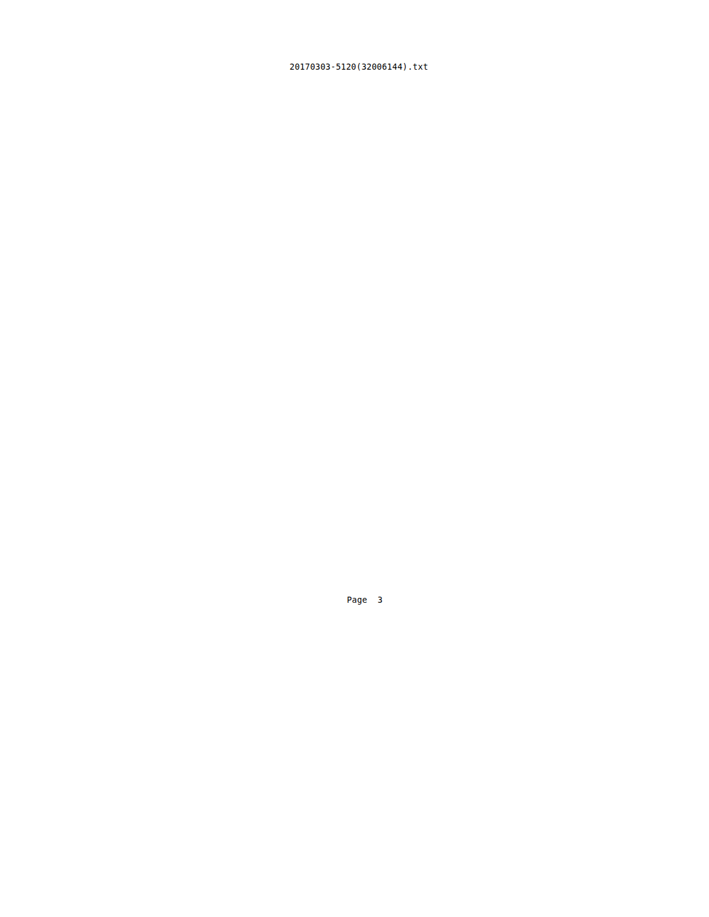20170303-5120(32006144).txt
Page 3